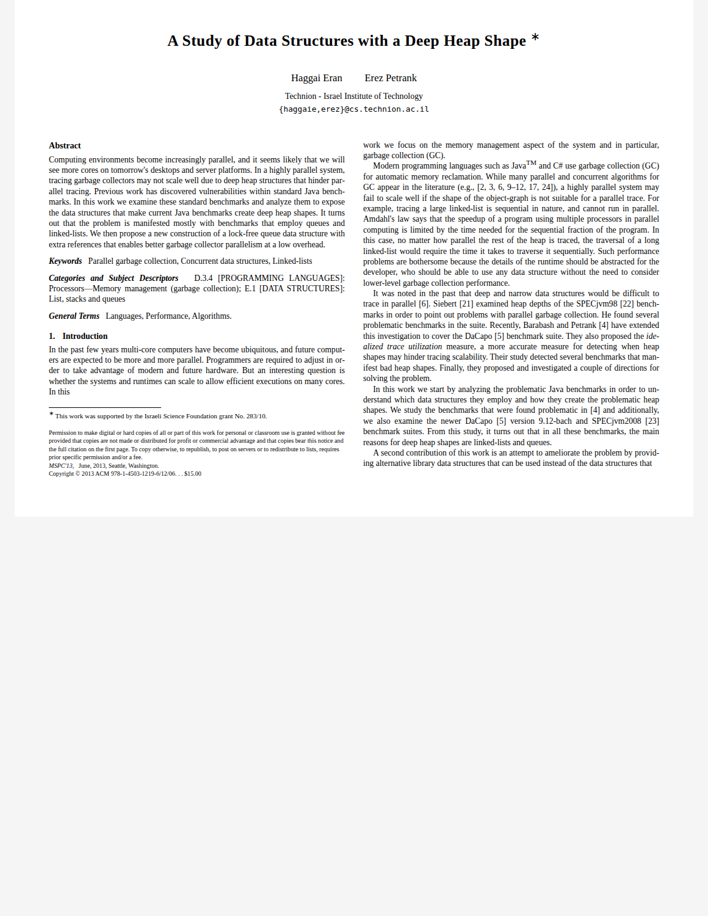A Study of Data Structures with a Deep Heap Shape ∗
Haggai Eran Erez Petrank
Technion - Israel Institute of Technology
{haggaie,erez}@cs.technion.ac.il
Abstract
Computing environments become increasingly parallel, and it seems likely that we will see more cores on tomorrow's desktops and server platforms. In a highly parallel system, tracing garbage collectors may not scale well due to deep heap structures that hinder parallel tracing. Previous work has discovered vulnerabilities within standard Java benchmarks. In this work we examine these standard benchmarks and analyze them to expose the data structures that make current Java benchmarks create deep heap shapes. It turns out that the problem is manifested mostly with benchmarks that employ queues and linked-lists. We then propose a new construction of a lock-free queue data structure with extra references that enables better garbage collector parallelism at a low overhead.
Keywords Parallel garbage collection, Concurrent data structures, Linked-lists
Categories and Subject Descriptors D.3.4 [PROGRAMMING LANGUAGES]: Processors—Memory management (garbage collection); E.1 [DATA STRUCTURES]: List, stacks and queues
General Terms Languages, Performance, Algorithms.
1. Introduction
In the past few years multi-core computers have become ubiquitous, and future computers are expected to be more and more parallel. Programmers are required to adjust in order to take advantage of modern and future hardware. But an interesting question is whether the systems and runtimes can scale to allow efficient executions on many cores. In this
∗ This work was supported by the Israeli Science Foundation grant No. 283/10.
Permission to make digital or hard copies of all or part of this work for personal or classroom use is granted without fee provided that copies are not made or distributed for profit or commercial advantage and that copies bear this notice and the full citation on the first page. To copy otherwise, to republish, to post on servers or to redistribute to lists, requires prior specific permission and/or a fee.
MSPC'13, June, 2013, Seattle, Washington.
Copyright © 2013 ACM 978-1-4503-1219-6/12/06. . . $15.00
work we focus on the memory management aspect of the system and in particular, garbage collection (GC).
Modern programming languages such as JavaTM and C# use garbage collection (GC) for automatic memory reclamation. While many parallel and concurrent algorithms for GC appear in the literature (e.g., [2, 3, 6, 9–12, 17, 24]), a highly parallel system may fail to scale well if the shape of the object-graph is not suitable for a parallel trace. For example, tracing a large linked-list is sequential in nature, and cannot run in parallel. Amdahl's law says that the speedup of a program using multiple processors in parallel computing is limited by the time needed for the sequential fraction of the program. In this case, no matter how parallel the rest of the heap is traced, the traversal of a long linked-list would require the time it takes to traverse it sequentially. Such performance problems are bothersome because the details of the runtime should be abstracted for the developer, who should be able to use any data structure without the need to consider lower-level garbage collection performance.
It was noted in the past that deep and narrow data structures would be difficult to trace in parallel [6]. Siebert [21] examined heap depths of the SPECjvm98 [22] benchmarks in order to point out problems with parallel garbage collection. He found several problematic benchmarks in the suite. Recently, Barabash and Petrank [4] have extended this investigation to cover the DaCapo [5] benchmark suite. They also proposed the idealized trace utilization measure, a more accurate measure for detecting when heap shapes may hinder tracing scalability. Their study detected several benchmarks that manifest bad heap shapes. Finally, they proposed and investigated a couple of directions for solving the problem.
In this work we start by analyzing the problematic Java benchmarks in order to understand which data structures they employ and how they create the problematic heap shapes. We study the benchmarks that were found problematic in [4] and additionally, we also examine the newer DaCapo [5] version 9.12-bach and SPECjvm2008 [23] benchmark suites. From this study, it turns out that in all these benchmarks, the main reasons for deep heap shapes are linked-lists and queues.
A second contribution of this work is an attempt to ameliorate the problem by providing alternative library data structures that can be used instead of the data structures that